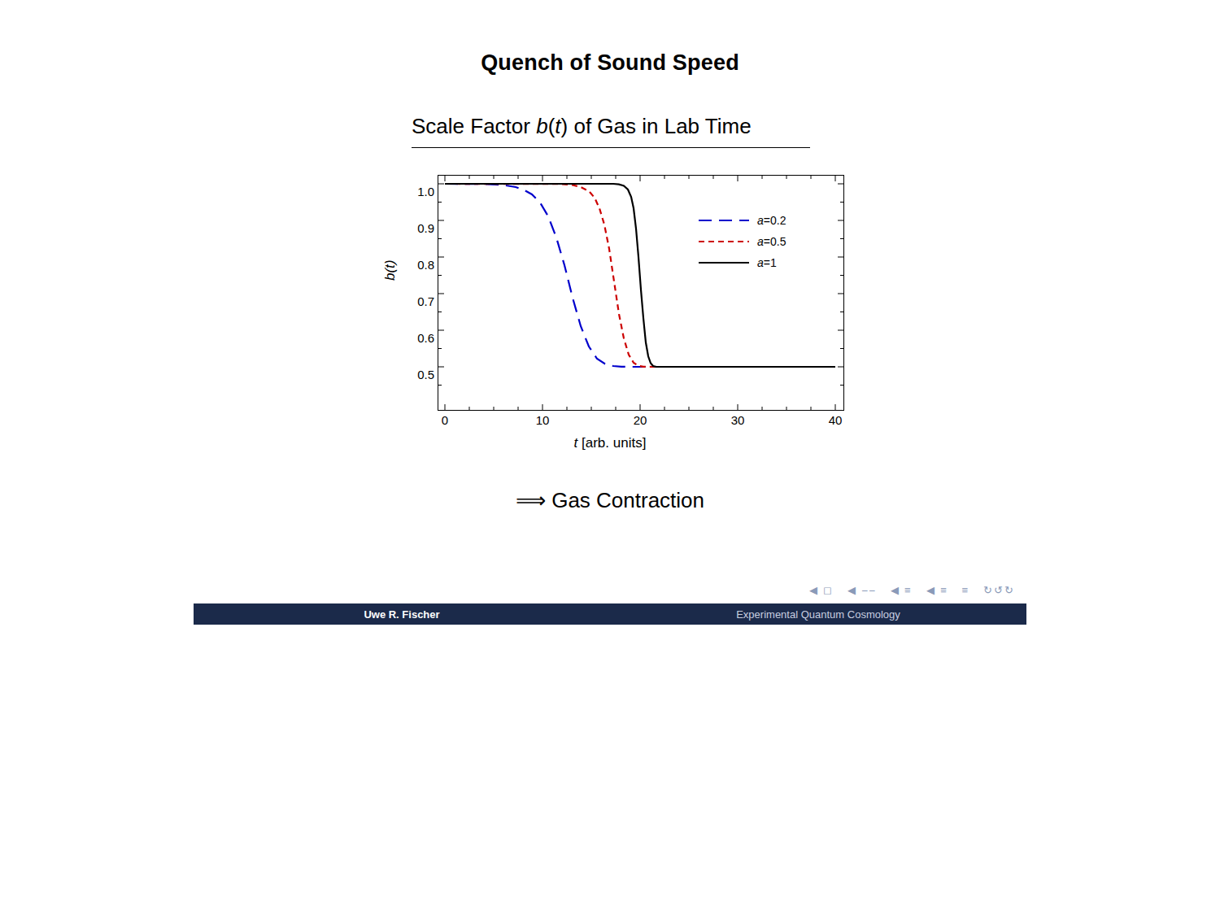Quench of Sound Speed
Scale Factor b(t) of Gas in Lab Time
b(t)
1.0
0.9
0.8
0.7
0.6
0.5
a=0.2 a=0.5 a=1
0
10
20
30
40
t [arb. units]
⟹ Gas Contraction
◀ ◻ ◀ ⎯⎯ ◀ ≡ ◀ ≡ ≡ ↻↺↻
Uwe R. Fischer
Experimental Quantum Cosmology